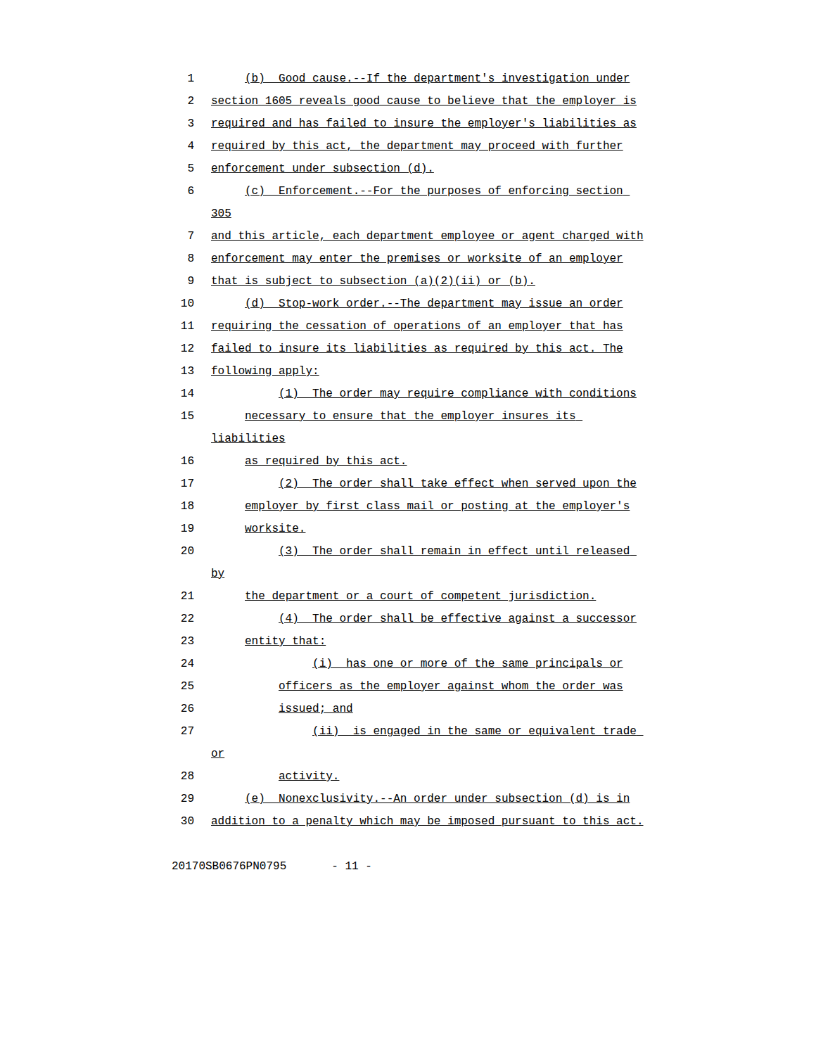(b) Good cause.--If the department's investigation under
section 1605 reveals good cause to believe that the employer is
required and has failed to insure the employer's liabilities as
required by this act, the department may proceed with further
enforcement under subsection (d).
(c) Enforcement.--For the purposes of enforcing section 305
and this article, each department employee or agent charged with
enforcement may enter the premises or worksite of an employer
that is subject to subsection (a)(2)(ii) or (b).
(d) Stop-work order.--The department may issue an order
requiring the cessation of operations of an employer that has
failed to insure its liabilities as required by this act. The
following apply:
(1) The order may require compliance with conditions
necessary to ensure that the employer insures its liabilities
as required by this act.
(2) The order shall take effect when served upon the
employer by first class mail or posting at the employer's
worksite.
(3) The order shall remain in effect until released by
the department or a court of competent jurisdiction.
(4) The order shall be effective against a successor
entity that:
(i) has one or more of the same principals or
officers as the employer against whom the order was
issued; and
(ii) is engaged in the same or equivalent trade or
activity.
(e) Nonexclusivity.--An order under subsection (d) is in
addition to a penalty which may be imposed pursuant to this act.
20170SB0676PN0795- 11 -